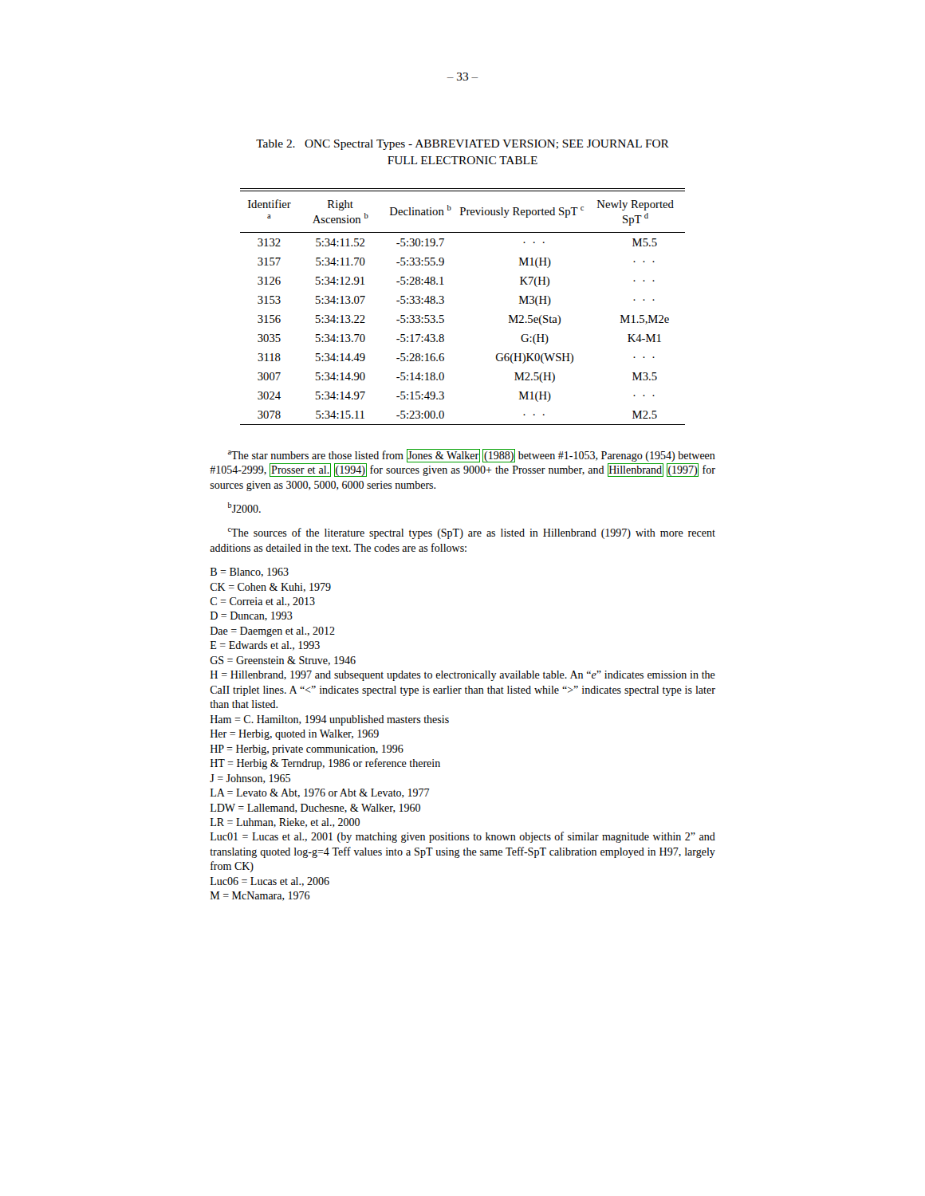– 33 –
Table 2. ONC Spectral Types - ABBREVIATED VERSION; SEE JOURNAL FOR FULL ELECTRONIC TABLE
| Identifier a | Right Ascension b | Declination b | Previously Reported SpT c | Newly Reported SpT d |
| --- | --- | --- | --- | --- |
| 3132 | 5:34:11.52 | -5:30:19.7 | · · · | M5.5 |
| 3157 | 5:34:11.70 | -5:33:55.9 | M1(H) | · · · |
| 3126 | 5:34:12.91 | -5:28:48.1 | K7(H) | · · · |
| 3153 | 5:34:13.07 | -5:33:48.3 | M3(H) | · · · |
| 3156 | 5:34:13.22 | -5:33:53.5 | M2.5e(Sta) | M1.5,M2e |
| 3035 | 5:34:13.70 | -5:17:43.8 | G:(H) | K4-M1 |
| 3118 | 5:34:14.49 | -5:28:16.6 | G6(H)K0(WSH) | · · · |
| 3007 | 5:34:14.90 | -5:14:18.0 | M2.5(H) | M3.5 |
| 3024 | 5:34:14.97 | -5:15:49.3 | M1(H) | · · · |
| 3078 | 5:34:15.11 | -5:23:00.0 | · · · | M2.5 |
aThe star numbers are those listed from Jones & Walker (1988) between #1-1053, Parenago (1954) between #1054-2999, Prosser et al. (1994) for sources given as 9000+ the Prosser number, and Hillenbrand (1997) for sources given as 3000, 5000, 6000 series numbers.
bJ2000.
cThe sources of the literature spectral types (SpT) are as listed in Hillenbrand (1997) with more recent additions as detailed in the text. The codes are as follows:
B = Blanco, 1963
CK = Cohen & Kuhi, 1979
C = Correia et al., 2013
D = Duncan, 1993
Dae = Daemgen et al., 2012
E = Edwards et al., 1993
GS = Greenstein & Struve, 1946
H = Hillenbrand, 1997 and subsequent updates to electronically available table. An “e” indicates emission in the CaII triplet lines. A “<” indicates spectral type is earlier than that listed while “>” indicates spectral type is later than that listed.
Ham = C. Hamilton, 1994 unpublished masters thesis
Her = Herbig, quoted in Walker, 1969
HP = Herbig, private communication, 1996
HT = Herbig & Terndrup, 1986 or reference therein
J = Johnson, 1965
LA = Levato & Abt, 1976 or Abt & Levato, 1977
LDW = Lallemand, Duchesne, & Walker, 1960
LR = Luhman, Rieke, et al., 2000
Luc01 = Lucas et al., 2001 (by matching given positions to known objects of similar magnitude within 2” and translating quoted log-g=4 Teff values into a SpT using the same Teff-SpT calibration employed in H97, largely from CK)
Luc06 = Lucas et al., 2006
M = McNamara, 1976